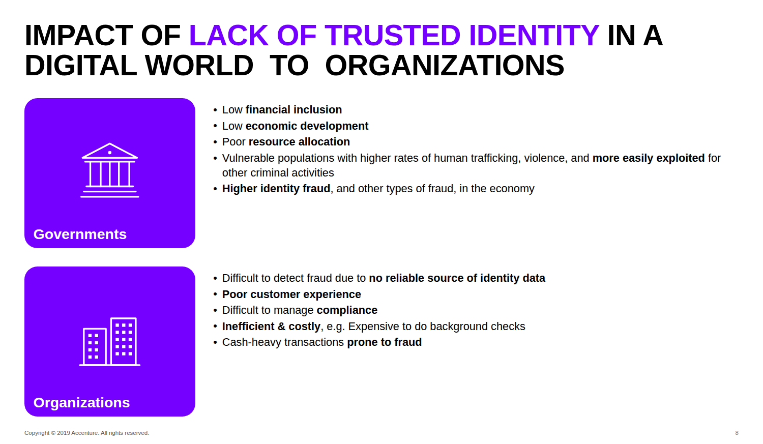Impact of Lack of Trusted Identity in a Digital World to Organizations
Governments
Low financial inclusion
Low economic development
Poor resource allocation
Vulnerable populations with higher rates of human trafficking, violence, and more easily exploited for other criminal activities
Higher identity fraud, and other types of fraud, in the economy
Organizations
Difficult to detect fraud due to no reliable source of identity data
Poor customer experience
Difficult to manage compliance
Inefficient & costly, e.g. Expensive to do background checks
Cash-heavy transactions prone to fraud
Copyright © 2019 Accenture. All rights reserved. 8